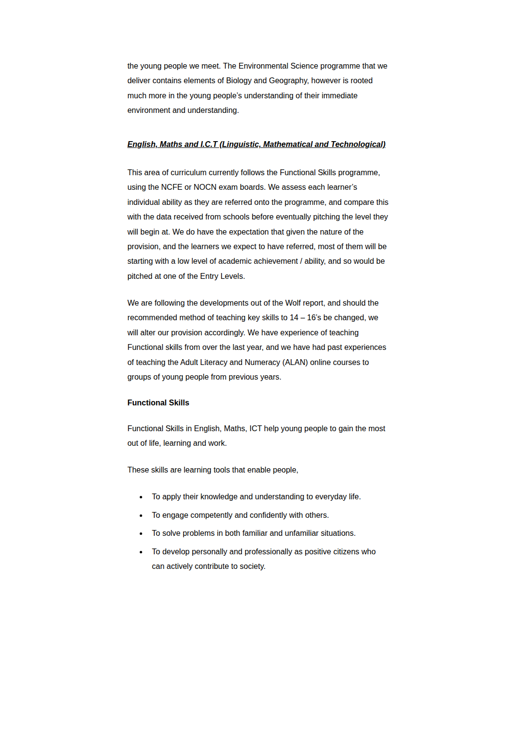the young people we meet. The Environmental Science programme that we deliver contains elements of Biology and Geography, however is rooted much more in the young people’s understanding of their immediate environment and understanding.
English, Maths and I.C.T (Linguistic, Mathematical and Technological)
This area of curriculum currently follows the Functional Skills programme, using the NCFE or NOCN exam boards. We assess each learner’s individual ability as they are referred onto the programme, and compare this with the data received from schools before eventually pitching the level they will begin at. We do have the expectation that given the nature of the provision, and the learners we expect to have referred, most of them will be starting with a low level of academic achievement / ability, and so would be pitched at one of the Entry Levels.
We are following the developments out of the Wolf report, and should the recommended method of teaching key skills to 14 – 16’s be changed, we will alter our provision accordingly. We have experience of teaching Functional skills from over the last year, and we have had past experiences of teaching the Adult Literacy and Numeracy (ALAN) online courses to groups of young people from previous years.
Functional Skills
Functional Skills in English, Maths, ICT help young people to gain the most out of life, learning and work.
These skills are learning tools that enable people,
To apply their knowledge and understanding to everyday life.
To engage competently and confidently with others.
To solve problems in both familiar and unfamiliar situations.
To develop personally and professionally as positive citizens who can actively contribute to society.